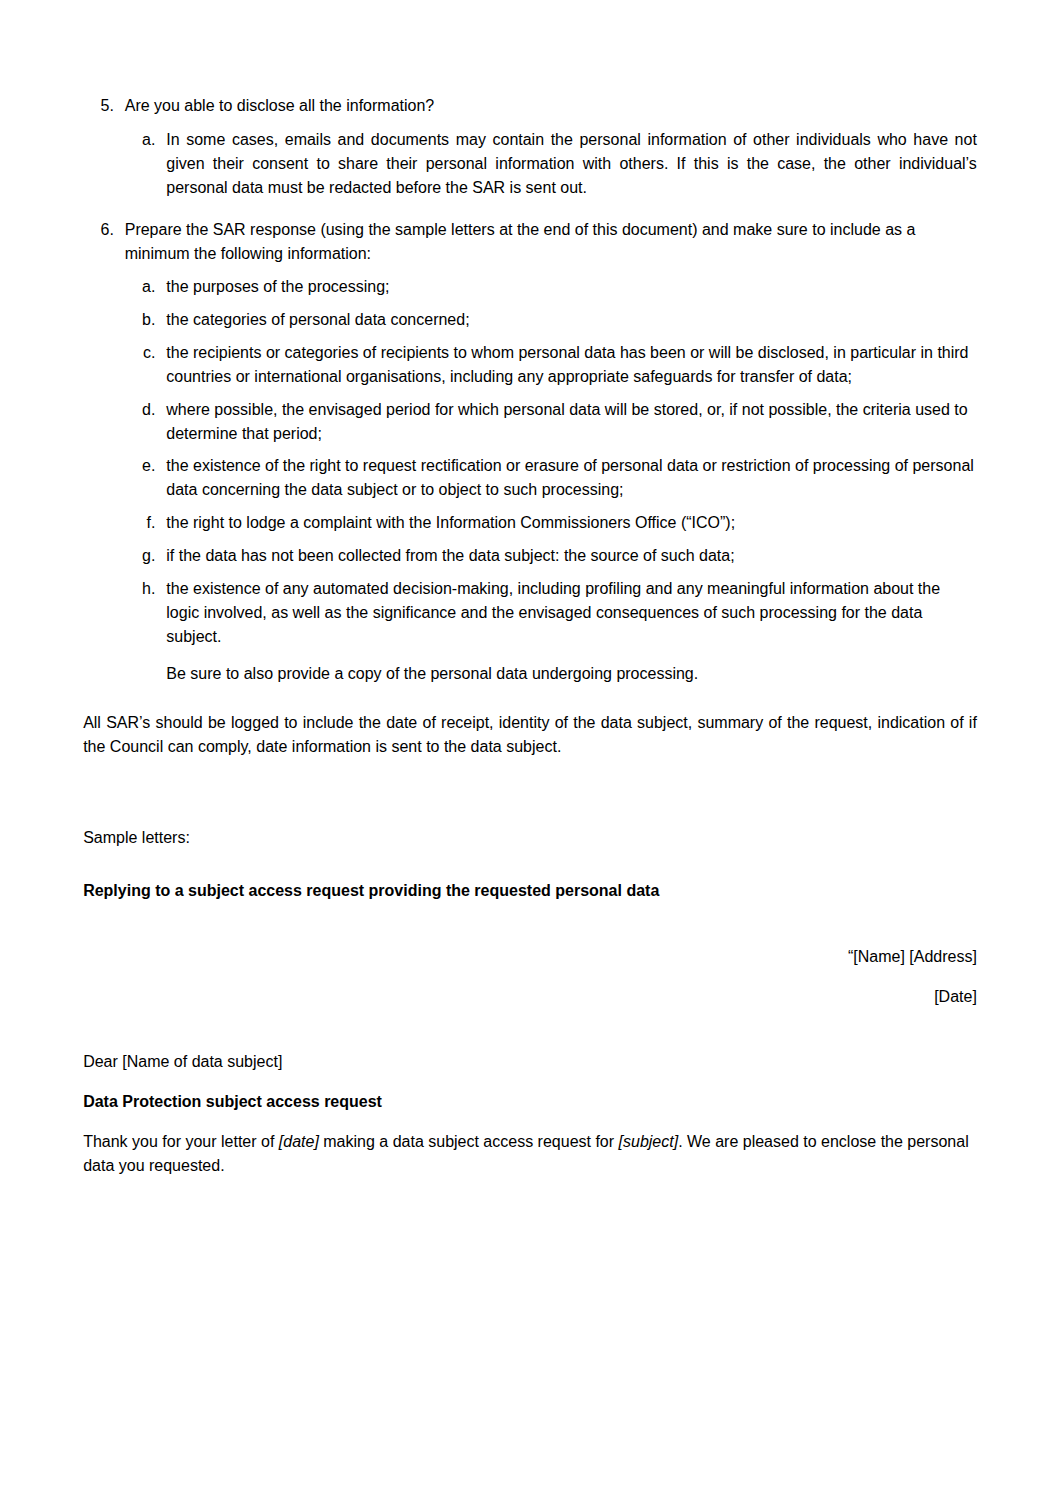Are you able to disclose all the information?
In some cases, emails and documents may contain the personal information of other individuals who have not given their consent to share their personal information with others. If this is the case, the other individual’s personal data must be redacted before the SAR is sent out.
Prepare the SAR response (using the sample letters at the end of this document) and make sure to include as a minimum the following information:
the purposes of the processing;
the categories of personal data concerned;
the recipients or categories of recipients to whom personal data has been or will be disclosed, in particular in third countries or international organisations, including any appropriate safeguards for transfer of data;
where possible, the envisaged period for which personal data will be stored, or, if not possible, the criteria used to determine that period;
the existence of the right to request rectification or erasure of personal data or restriction of processing of personal data concerning the data subject or to object to such processing;
the right to lodge a complaint with the Information Commissioners Office (“ICO”);
if the data has not been collected from the data subject: the source of such data;
the existence of any automated decision-making, including profiling and any meaningful information about the logic involved, as well as the significance and the envisaged consequences of such processing for the data subject.
Be sure to also provide a copy of the personal data undergoing processing.
All SAR’s should be logged to include the date of receipt, identity of the data subject, summary of the request, indication of if the Council can comply, date information is sent to the data subject.
Sample letters:
Replying to a subject access request providing the requested personal data
“[Name] [Address]
[Date]
Dear [Name of data subject]
Data Protection subject access request
Thank you for your letter of [date] making a data subject access request for [subject]. We are pleased to enclose the personal data you requested.